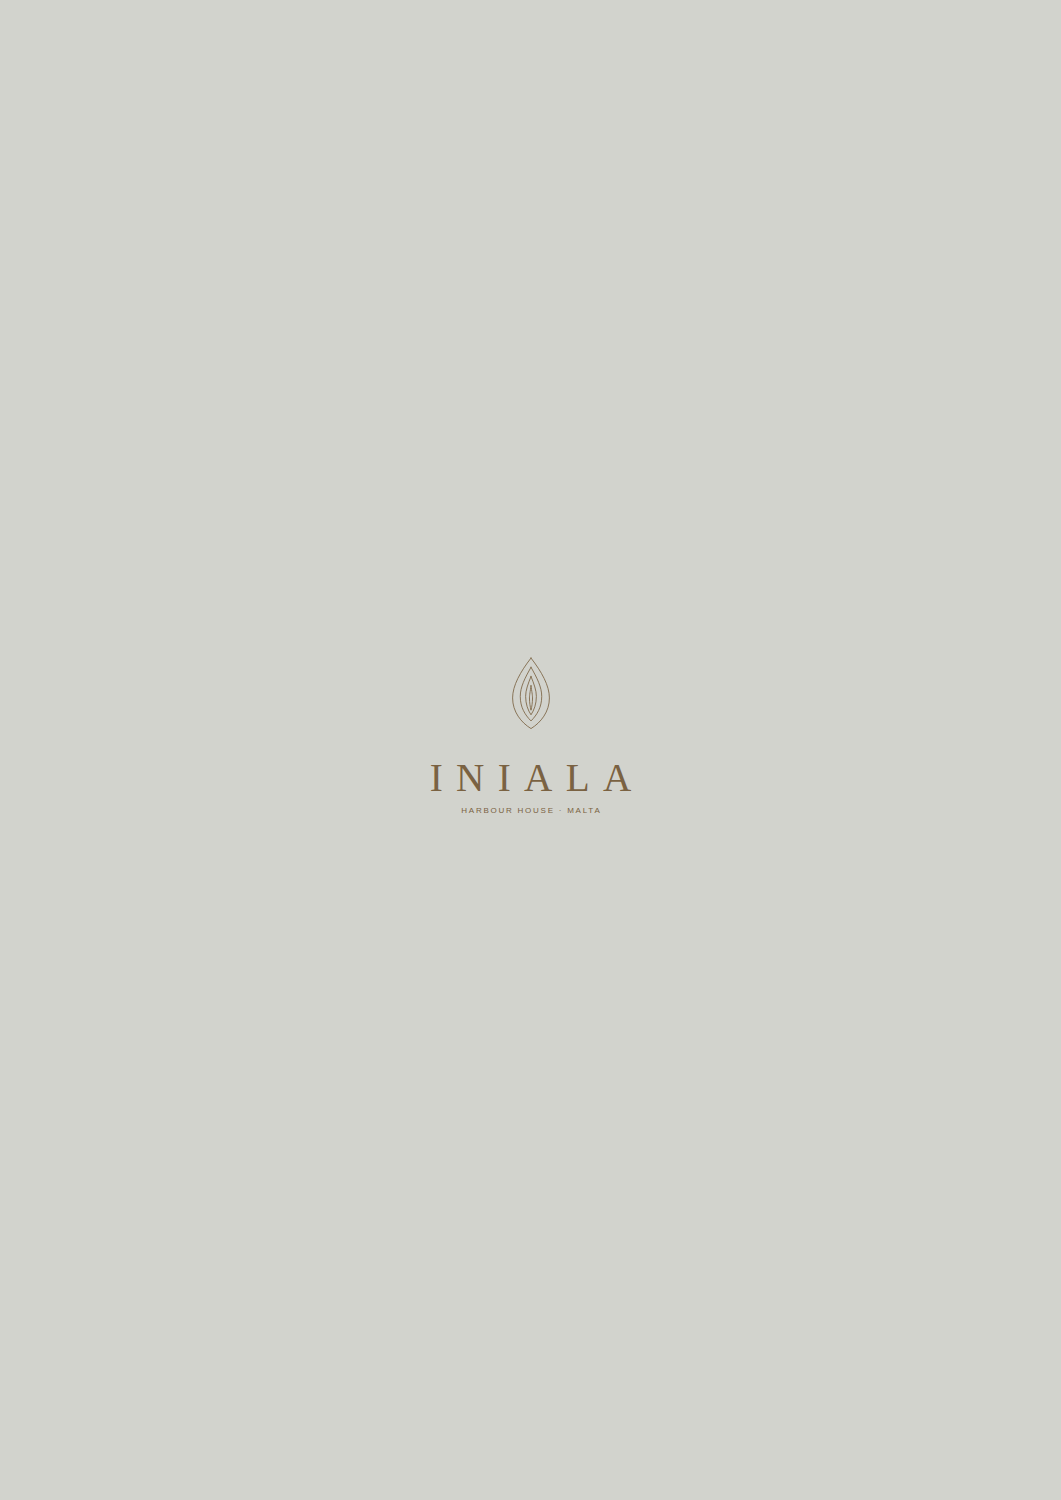INIALA
Harbour House · Malta